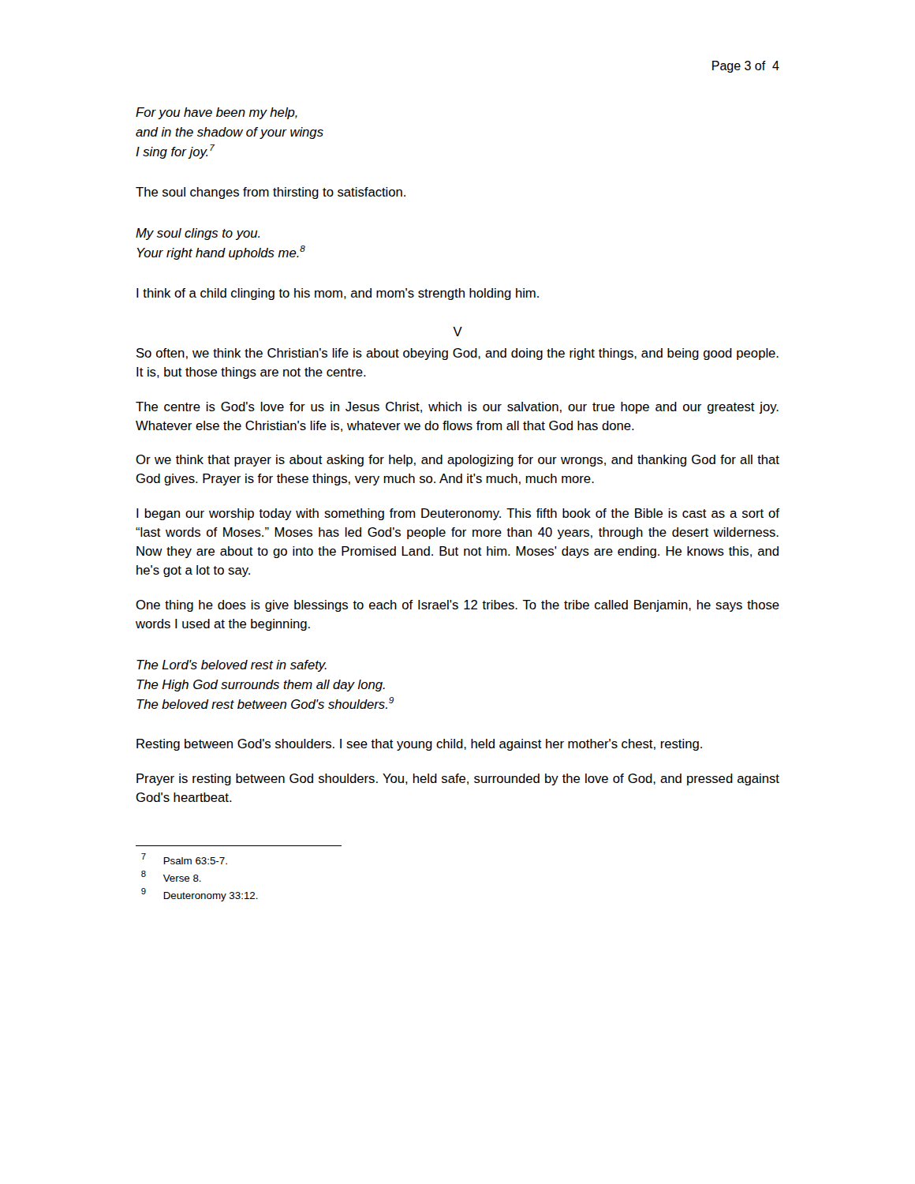Page 3 of 4
For you have been my help,
and in the shadow of your wings
I sing for joy.7
The soul changes from thirsting to satisfaction.
My soul clings to you.
Your right hand upholds me.8
I think of a child clinging to his mom, and mom's strength holding him.
V
So often, we think the Christian's life is about obeying God, and doing the right things, and being good people. It is, but those things are not the centre.
The centre is God's love for us in Jesus Christ, which is our salvation, our true hope and our greatest joy. Whatever else the Christian's life is, whatever we do flows from all that God has done.
Or we think that prayer is about asking for help, and apologizing for our wrongs, and thanking God for all that God gives. Prayer is for these things, very much so. And it's much, much more.
I began our worship today with something from Deuteronomy. This fifth book of the Bible is cast as a sort of “last words of Moses.” Moses has led God's people for more than 40 years, through the desert wilderness. Now they are about to go into the Promised Land. But not him. Moses' days are ending. He knows this, and he's got a lot to say.
One thing he does is give blessings to each of Israel's 12 tribes. To the tribe called Benjamin, he says those words I used at the beginning.
The Lord's beloved rest in safety.
The High God surrounds them all day long.
The beloved rest between God's shoulders.9
Resting between God's shoulders. I see that young child, held against her mother's chest, resting.
Prayer is resting between God shoulders. You, held safe, surrounded by the love of God, and pressed against God's heartbeat.
7 Psalm 63:5-7.
8 Verse 8.
9 Deuteronomy 33:12.